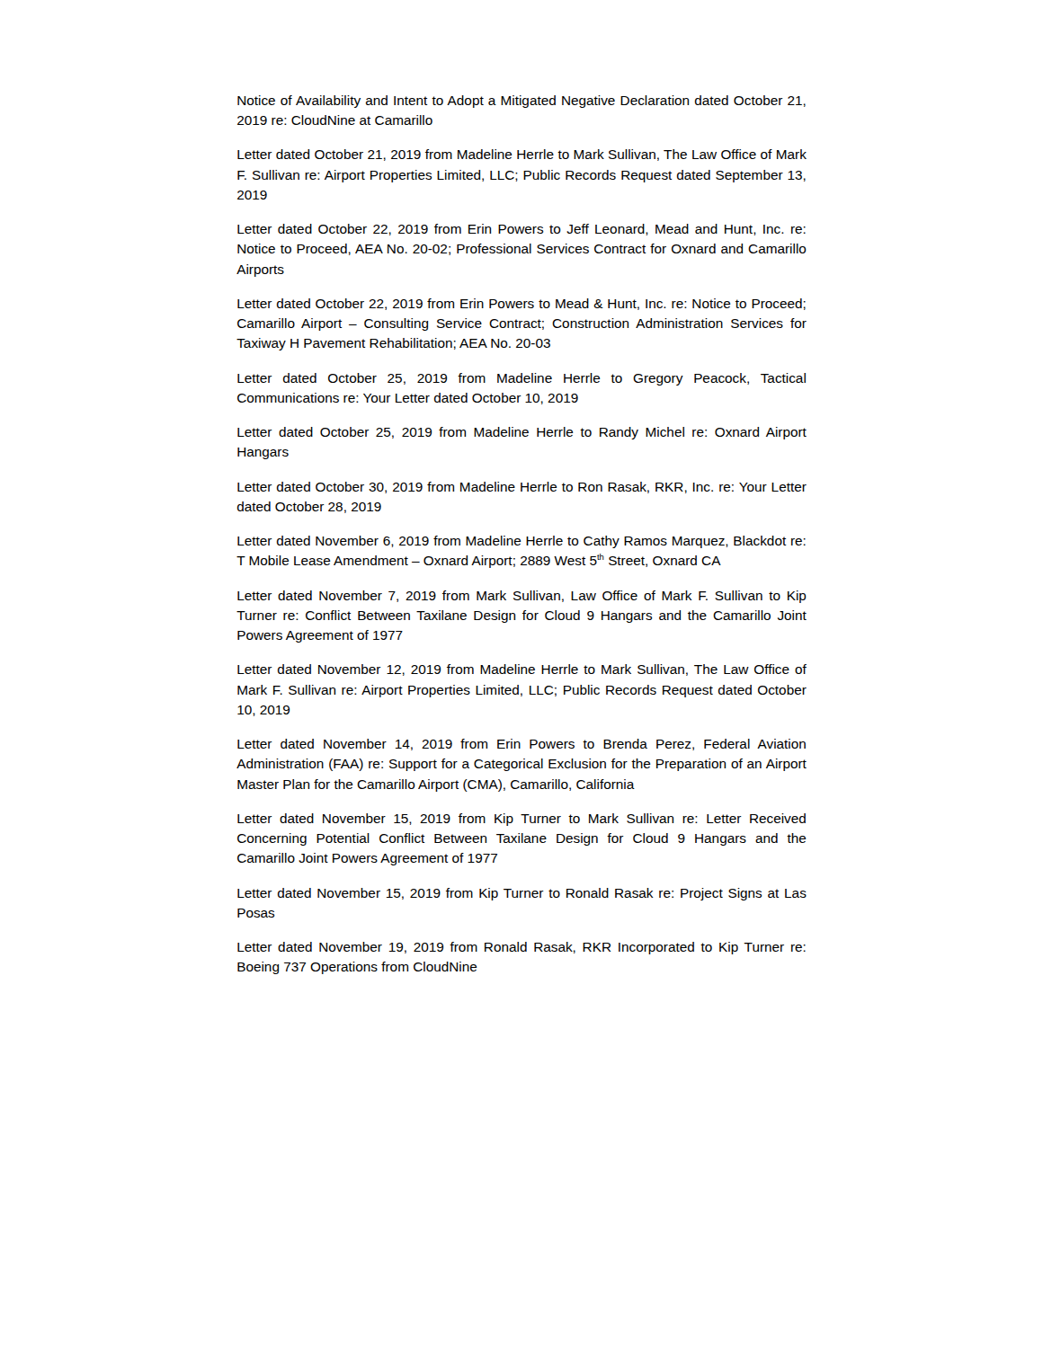Notice of Availability and Intent to Adopt a Mitigated Negative Declaration dated October 21, 2019 re: CloudNine at Camarillo
Letter dated October 21, 2019 from Madeline Herrle to Mark Sullivan, The Law Office of Mark F. Sullivan re: Airport Properties Limited, LLC; Public Records Request dated September 13, 2019
Letter dated October 22, 2019 from Erin Powers to Jeff Leonard, Mead and Hunt, Inc. re: Notice to Proceed, AEA No. 20-02; Professional Services Contract for Oxnard and Camarillo Airports
Letter dated October 22, 2019 from Erin Powers to Mead & Hunt, Inc. re: Notice to Proceed; Camarillo Airport – Consulting Service Contract; Construction Administration Services for Taxiway H Pavement Rehabilitation; AEA No. 20-03
Letter dated October 25, 2019 from Madeline Herrle to Gregory Peacock, Tactical Communications re: Your Letter dated October 10, 2019
Letter dated October 25, 2019 from Madeline Herrle to Randy Michel re: Oxnard Airport Hangars
Letter dated October 30, 2019 from Madeline Herrle to Ron Rasak, RKR, Inc. re: Your Letter dated October 28, 2019
Letter dated November 6, 2019 from Madeline Herrle to Cathy Ramos Marquez, Blackdot re: T Mobile Lease Amendment – Oxnard Airport; 2889 West 5th Street, Oxnard CA
Letter dated November 7, 2019 from Mark Sullivan, Law Office of Mark F. Sullivan to Kip Turner re: Conflict Between Taxilane Design for Cloud 9 Hangars and the Camarillo Joint Powers Agreement of 1977
Letter dated November 12, 2019 from Madeline Herrle to Mark Sullivan, The Law Office of Mark F. Sullivan re: Airport Properties Limited, LLC; Public Records Request dated October 10, 2019
Letter dated November 14, 2019 from Erin Powers to Brenda Perez, Federal Aviation Administration (FAA) re: Support for a Categorical Exclusion for the Preparation of an Airport Master Plan for the Camarillo Airport (CMA), Camarillo, California
Letter dated November 15, 2019 from Kip Turner to Mark Sullivan re: Letter Received Concerning Potential Conflict Between Taxilane Design for Cloud 9 Hangars and the Camarillo Joint Powers Agreement of 1977
Letter dated November 15, 2019 from Kip Turner to Ronald Rasak re: Project Signs at Las Posas
Letter dated November 19, 2019 from Ronald Rasak, RKR Incorporated to Kip Turner re: Boeing 737 Operations from CloudNine